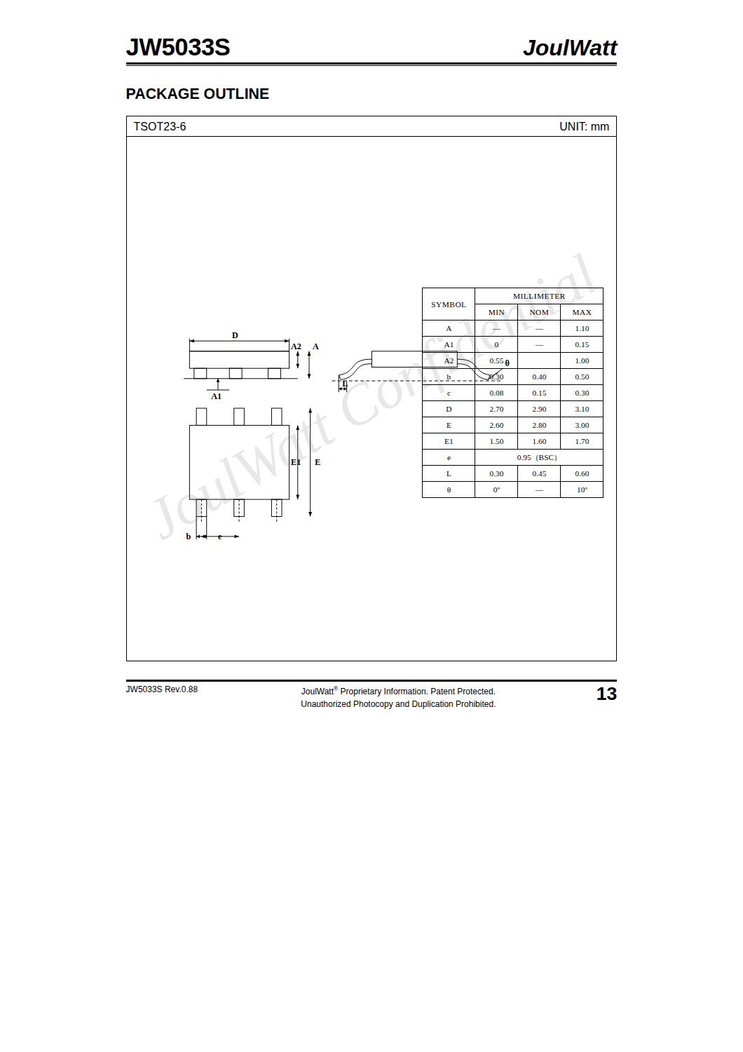JW5033S
JoulWatt
PACKAGE OUTLINE
TSOT23-6
UNIT: mm
JoulWatt Confidential
D A2 A A1 E1 E b e θ L
| SYMBOL | MILLIMETER |
| --- | --- |
| MIN | NOM | MAX |
| A | — | — | 1.10 |
| A1 | 0 | — | 0.15 |
| A2 | 0.55 | | 1.00 |
| b | 0.30 | 0.40 | 0.50 |
| c | 0.08 | 0.15 | 0.30 |
| D | 2.70 | 2.90 | 3.10 |
| E | 2.60 | 2.80 | 3.00 |
| E1 | 1.50 | 1.60 | 1.70 |
| e | 0.95（BSC） |
| L | 0.30 | 0.45 | 0.60 |
| θ | 0º | — | 10º |
JW5033S Rev.0.88
JoulWatt® Proprietary Information. Patent Protected.
Unauthorized Photocopy and Duplication Prohibited.
13